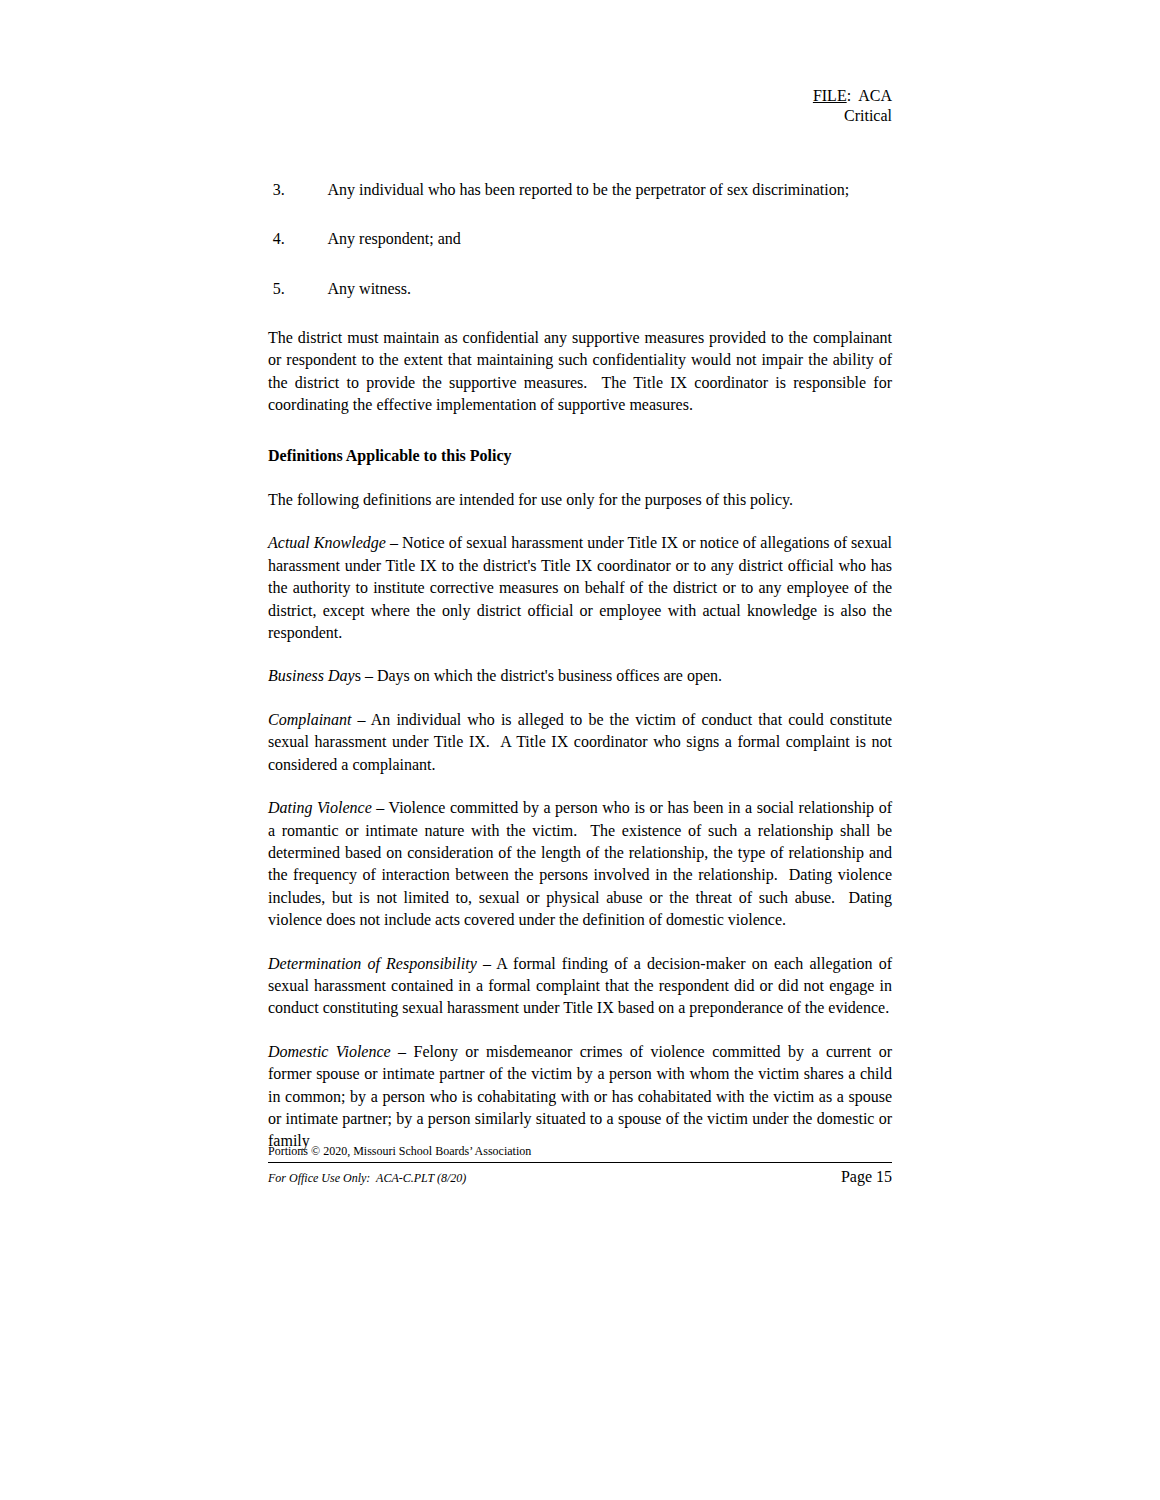FILE: ACA
Critical
3. Any individual who has been reported to be the perpetrator of sex discrimination;
4. Any respondent; and
5. Any witness.
The district must maintain as confidential any supportive measures provided to the complainant or respondent to the extent that maintaining such confidentiality would not impair the ability of the district to provide the supportive measures. The Title IX coordinator is responsible for coordinating the effective implementation of supportive measures.
Definitions Applicable to this Policy
The following definitions are intended for use only for the purposes of this policy.
Actual Knowledge – Notice of sexual harassment under Title IX or notice of allegations of sexual harassment under Title IX to the district's Title IX coordinator or to any district official who has the authority to institute corrective measures on behalf of the district or to any employee of the district, except where the only district official or employee with actual knowledge is also the respondent.
Business Days – Days on which the district's business offices are open.
Complainant – An individual who is alleged to be the victim of conduct that could constitute sexual harassment under Title IX. A Title IX coordinator who signs a formal complaint is not considered a complainant.
Dating Violence – Violence committed by a person who is or has been in a social relationship of a romantic or intimate nature with the victim. The existence of such a relationship shall be determined based on consideration of the length of the relationship, the type of relationship and the frequency of interaction between the persons involved in the relationship. Dating violence includes, but is not limited to, sexual or physical abuse or the threat of such abuse. Dating violence does not include acts covered under the definition of domestic violence.
Determination of Responsibility – A formal finding of a decision-maker on each allegation of sexual harassment contained in a formal complaint that the respondent did or did not engage in conduct constituting sexual harassment under Title IX based on a preponderance of the evidence.
Domestic Violence – Felony or misdemeanor crimes of violence committed by a current or former spouse or intimate partner of the victim by a person with whom the victim shares a child in common; by a person who is cohabitating with or has cohabitated with the victim as a spouse or intimate partner; by a person similarly situated to a spouse of the victim under the domestic or family
Portions © 2020, Missouri School Boards’ Association
For Office Use Only: ACA-C.PLT (8/20) Page 15